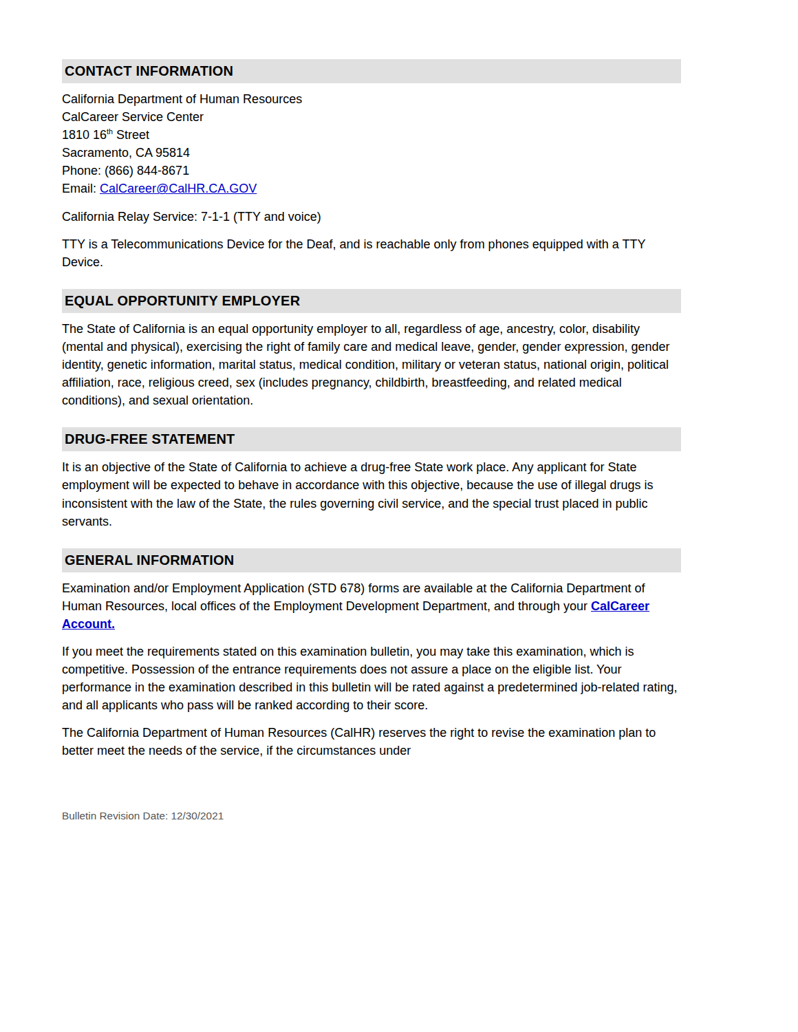CONTACT INFORMATION
California Department of Human Resources CalCareer Service Center 1810 16th Street Sacramento, CA 95814 Phone: (866) 844-8671 Email: CalCareer@CalHR.CA.GOV
California Relay Service: 7-1-1 (TTY and voice)
TTY is a Telecommunications Device for the Deaf, and is reachable only from phones equipped with a TTY Device.
EQUAL OPPORTUNITY EMPLOYER
The State of California is an equal opportunity employer to all, regardless of age, ancestry, color, disability (mental and physical), exercising the right of family care and medical leave, gender, gender expression, gender identity, genetic information, marital status, medical condition, military or veteran status, national origin, political affiliation, race, religious creed, sex (includes pregnancy, childbirth, breastfeeding, and related medical conditions), and sexual orientation.
DRUG-FREE STATEMENT
It is an objective of the State of California to achieve a drug-free State work place. Any applicant for State employment will be expected to behave in accordance with this objective, because the use of illegal drugs is inconsistent with the law of the State, the rules governing civil service, and the special trust placed in public servants.
GENERAL INFORMATION
Examination and/or Employment Application (STD 678) forms are available at the California Department of Human Resources, local offices of the Employment Development Department, and through your CalCareer Account.
If you meet the requirements stated on this examination bulletin, you may take this examination, which is competitive. Possession of the entrance requirements does not assure a place on the eligible list. Your performance in the examination described in this bulletin will be rated against a predetermined job-related rating, and all applicants who pass will be ranked according to their score.
The California Department of Human Resources (CalHR) reserves the right to revise the examination plan to better meet the needs of the service, if the circumstances under
Bulletin Revision Date: 12/30/2021